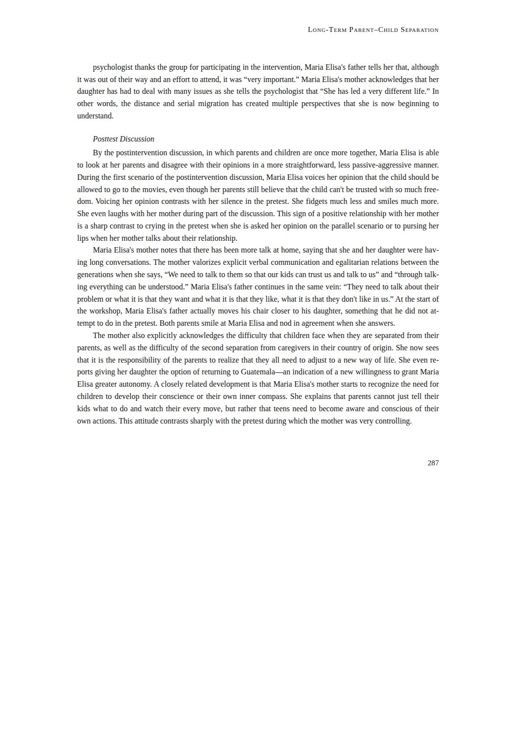Long-Term Parent–Child Separation
psychologist thanks the group for participating in the intervention, Maria Elisa's father tells her that, although it was out of their way and an effort to attend, it was “very important.” Maria Elisa's mother acknowledges that her daughter has had to deal with many issues as she tells the psychologist that “She has led a very different life.” In other words, the distance and serial migration has created multiple perspectives that she is now beginning to understand.
Posttest Discussion
By the postintervention discussion, in which parents and children are once more together, Maria Elisa is able to look at her parents and disagree with their opinions in a more straightforward, less passive-aggressive manner. During the first scenario of the postintervention discussion, Maria Elisa voices her opinion that the child should be allowed to go to the movies, even though her parents still believe that the child can't be trusted with so much freedom. Voicing her opinion contrasts with her silence in the pretest. She fidgets much less and smiles much more. She even laughs with her mother during part of the discussion. This sign of a positive relationship with her mother is a sharp contrast to crying in the pretest when she is asked her opinion on the parallel scenario or to pursing her lips when her mother talks about their relationship.
Maria Elisa's mother notes that there has been more talk at home, saying that she and her daughter were having long conversations. The mother valorizes explicit verbal communication and egalitarian relations between the generations when she says, “We need to talk to them so that our kids can trust us and talk to us” and “through talking everything can be understood.” Maria Elisa's father continues in the same vein: “They need to talk about their problem or what it is that they want and what it is that they like, what it is that they don't like in us.” At the start of the workshop, Maria Elisa's father actually moves his chair closer to his daughter, something that he did not attempt to do in the pretest. Both parents smile at Maria Elisa and nod in agreement when she answers.
The mother also explicitly acknowledges the difficulty that children face when they are separated from their parents, as well as the difficulty of the second separation from caregivers in their country of origin. She now sees that it is the responsibility of the parents to realize that they all need to adjust to a new way of life. She even reports giving her daughter the option of returning to Guatemala—an indication of a new willingness to grant Maria Elisa greater autonomy. A closely related development is that Maria Elisa's mother starts to recognize the need for children to develop their conscience or their own inner compass. She explains that parents cannot just tell their kids what to do and watch their every move, but rather that teens need to become aware and conscious of their own actions. This attitude contrasts sharply with the pretest during which the mother was very controlling.
287